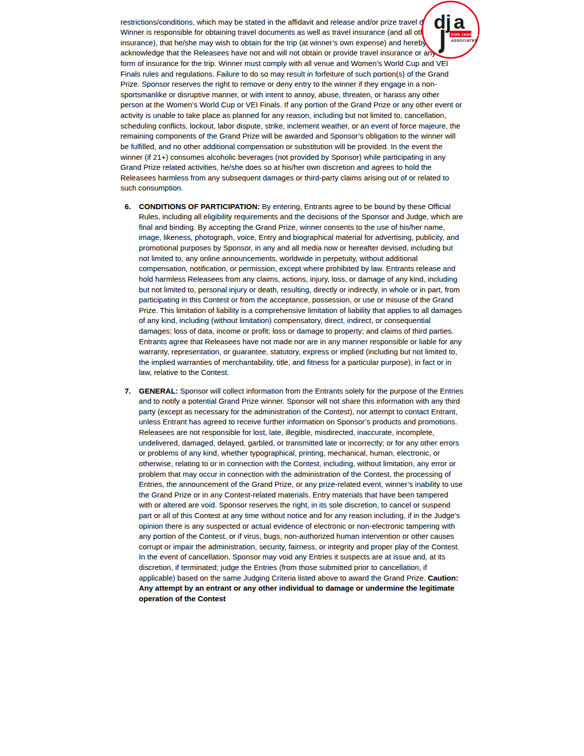DJA Don Jagoda Associates d j a DON JAGODA ASSOCIATES
restrictions/conditions, which may be stated in the affidavit and release and/or prize travel documents. Winner is responsible for obtaining travel documents as well as travel insurance (and all other forms of insurance), that he/she may wish to obtain for the trip (at winner’s own expense) and hereby acknowledge that the Releasees have not and will not obtain or provide travel insurance or any other form of insurance for the trip. Winner must comply with all venue and Women’s World Cup and VEI Finals rules and regulations. Failure to do so may result in forfeiture of such portion(s) of the Grand Prize. Sponsor reserves the right to remove or deny entry to the winner if they engage in a non-sportsmanlike or disruptive manner, or with intent to annoy, abuse, threaten, or harass any other person at the Women’s World Cup or VEI Finals. If any portion of the Grand Prize or any other event or activity is unable to take place as planned for any reason, including but not limited to, cancellation, scheduling conflicts, lockout, labor dispute, strike, inclement weather, or an event of force majeure, the remaining components of the Grand Prize will be awarded and Sponsor’s obligation to the winner will be fulfilled, and no other additional compensation or substitution will be provided. In the event the winner (if 21+) consumes alcoholic beverages (not provided by Sponsor) while participating in any Grand Prize related activities, he/she does so at his/her own discretion and agrees to hold the Releasees harmless from any subsequent damages or third-party claims arising out of or related to such consumption.
6.
CONDITIONS OF PARTICIPATION: By entering, Entrants agree to be bound by these Official Rules, including all eligibility requirements and the decisions of the Sponsor and Judge, which are final and binding. By accepting the Grand Prize, winner consents to the use of his/her name, image, likeness, photograph, voice, Entry and biographical material for advertising, publicity, and promotional purposes by Sponsor, in any and all media now or hereafter devised, including but not limited to, any online announcements, worldwide in perpetuity, without additional compensation, notification, or permission, except where prohibited by law. Entrants release and hold harmless Releasees from any claims, actions, injury, loss, or damage of any kind, including but not limited to, personal injury or death, resulting, directly or indirectly, in whole or in part, from participating in this Contest or from the acceptance, possession, or use or misuse of the Grand Prize. This limitation of liability is a comprehensive limitation of liability that applies to all damages of any kind, including (without limitation) compensatory, direct, indirect, or consequential damages; loss of data, income or profit; loss or damage to property; and claims of third parties. Entrants agree that Releasees have not made nor are in any manner responsible or liable for any warranty, representation, or guarantee, statutory, express or implied (including but not limited to, the implied warranties of merchantability, title, and fitness for a particular purpose), in fact or in law, relative to the Contest.
7.
GENERAL: Sponsor will collect information from the Entrants solely for the purpose of the Entries and to notify a potential Grand Prize winner. Sponsor will not share this information with any third party (except as necessary for the administration of the Contest), nor attempt to contact Entrant, unless Entrant has agreed to receive further information on Sponsor’s products and promotions. Releasees are not responsible for lost, late, illegible, misdirected, inaccurate, incomplete, undelivered, damaged, delayed, garbled, or transmitted late or incorrectly; or for any other errors or problems of any kind, whether typographical, printing, mechanical, human, electronic, or otherwise, relating to or in connection with the Contest, including, without limitation, any error or problem that may occur in connection with the administration of the Contest, the processing of Entries, the announcement of the Grand Prize, or any prize-related event, winner’s inability to use the Grand Prize or in any Contest-related materials. Entry materials that have been tampered with or altered are void. Sponsor reserves the right, in its sole discretion, to cancel or suspend part or all of this Contest at any time without notice and for any reason including, if in the Judge’s opinion there is any suspected or actual evidence of electronic or non-electronic tampering with any portion of the Contest, or if virus, bugs, non-authorized human intervention or other causes corrupt or impair the administration, security, fairness, or integrity and proper play of the Contest. In the event of cancellation, Sponsor may void any Entries it suspects are at issue and, at its discretion, if terminated; judge the Entries (from those submitted prior to cancellation, if applicable) based on the same Judging Criteria listed above to award the Grand Prize. Caution: Any attempt by an entrant or any other individual to damage or undermine the legitimate operation of the Contest